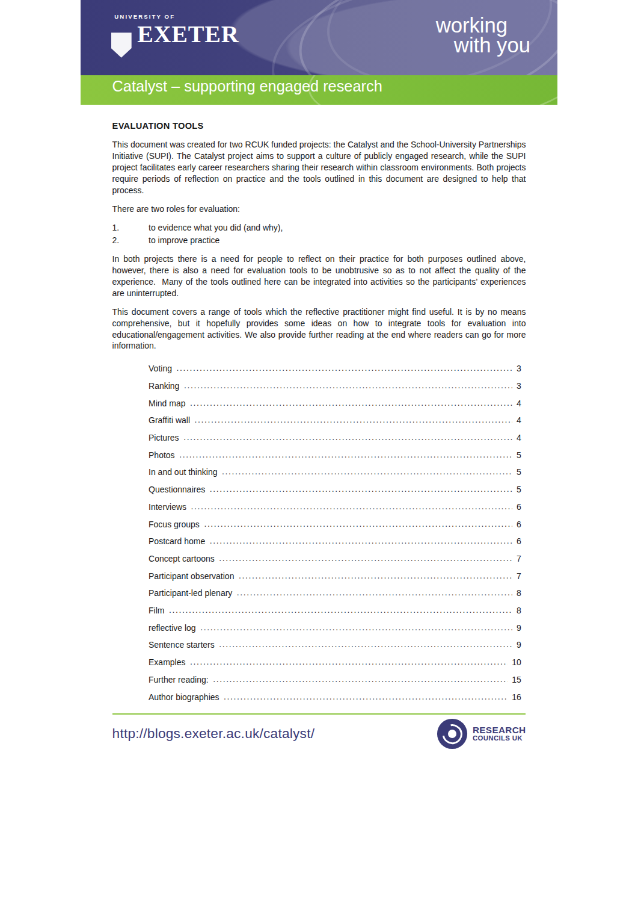UNIVERSITY OF
EXETER
working with you
Catalyst – supporting engaged research
Evaluation Tools
This document was created for two RCUK funded projects: the Catalyst and the School-University Partnerships Initiative (SUPI). The Catalyst project aims to support a culture of publicly engaged research, while the SUPI project facilitates early career researchers sharing their research within classroom environments. Both projects require periods of reflection on practice and the tools outlined in this document are designed to help that process.
There are two roles for evaluation:
1. to evidence what you did (and why),
2. to improve practice
In both projects there is a need for people to reflect on their practice for both purposes outlined above, however, there is also a need for evaluation tools to be unobtrusive so as to not affect the quality of the experience. Many of the tools outlined here can be integrated into activities so the participants’ experiences are uninterrupted.
This document covers a range of tools which the reflective practitioner might find useful. It is by no means comprehensive, but it hopefully provides some ideas on how to integrate tools for evaluation into educational/engagement activities. We also provide further reading at the end where readers can go for more information.
Voting.................................................................................................................................................. 3
Ranking................................................................................................................................................ 3
Mind map............................................................................................................................................ 4
Graffiti wall......................................................................................................................................... 4
Pictures................................................................................................................................................ 4
Photos.................................................................................................................................................. 5
In and out thinking.............................................................................................................................. 5
Questionnaires.................................................................................................................................... 5
Interviews............................................................................................................................................ 6
Focus groups....................................................................................................................................... 6
Postcard home.................................................................................................................................... 6
Concept cartoons................................................................................................................................ 7
Participant observation......................................................................................................................... 7
Participant-led plenary......................................................................................................................... 8
Film....................................................................................................................................................... 8
reflective log....................................................................................................................................... 9
Sentence starters................................................................................................................................ 9
Examples............................................................................................................................................ 10
Further reading:.................................................................................................................................. 15
Author biographies............................................................................................................................. 16
http://blogs.exeter.ac.uk/catalyst/
RESEARCH COUNCILS UK